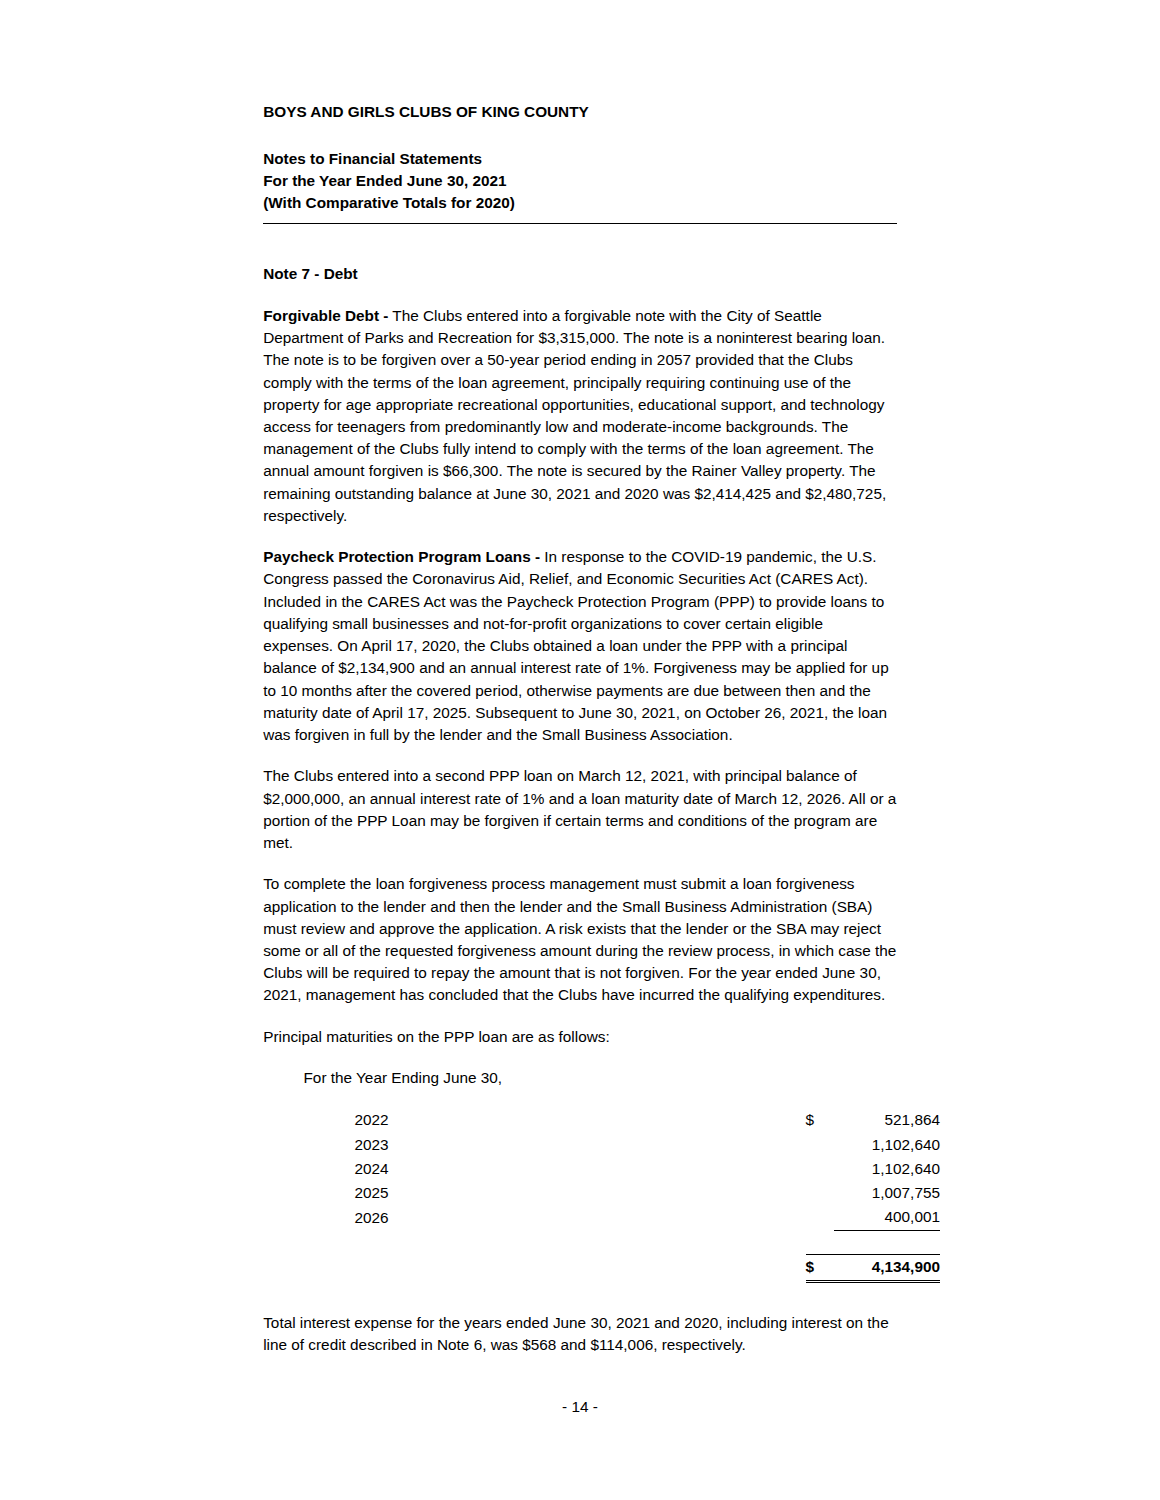BOYS AND GIRLS CLUBS OF KING COUNTY
Notes to Financial Statements
For the Year Ended June 30, 2021
(With Comparative Totals for 2020)
Note 7 - Debt
Forgivable Debt - The Clubs entered into a forgivable note with the City of Seattle Department of Parks and Recreation for $3,315,000. The note is a noninterest bearing loan. The note is to be forgiven over a 50-year period ending in 2057 provided that the Clubs comply with the terms of the loan agreement, principally requiring continuing use of the property for age appropriate recreational opportunities, educational support, and technology access for teenagers from predominantly low and moderate-income backgrounds. The management of the Clubs fully intend to comply with the terms of the loan agreement. The annual amount forgiven is $66,300. The note is secured by the Rainer Valley property. The remaining outstanding balance at June 30, 2021 and 2020 was $2,414,425 and $2,480,725, respectively.
Paycheck Protection Program Loans - In response to the COVID-19 pandemic, the U.S. Congress passed the Coronavirus Aid, Relief, and Economic Securities Act (CARES Act). Included in the CARES Act was the Paycheck Protection Program (PPP) to provide loans to qualifying small businesses and not-for-profit organizations to cover certain eligible expenses. On April 17, 2020, the Clubs obtained a loan under the PPP with a principal balance of $2,134,900 and an annual interest rate of 1%. Forgiveness may be applied for up to 10 months after the covered period, otherwise payments are due between then and the maturity date of April 17, 2025. Subsequent to June 30, 2021, on October 26, 2021, the loan was forgiven in full by the lender and the Small Business Association.
The Clubs entered into a second PPP loan on March 12, 2021, with principal balance of $2,000,000, an annual interest rate of 1% and a loan maturity date of March 12, 2026. All or a portion of the PPP Loan may be forgiven if certain terms and conditions of the program are met.
To complete the loan forgiveness process management must submit a loan forgiveness application to the lender and then the lender and the Small Business Administration (SBA) must review and approve the application. A risk exists that the lender or the SBA may reject some or all of the requested forgiveness amount during the review process, in which case the Clubs will be required to repay the amount that is not forgiven. For the year ended June 30, 2021, management has concluded that the Clubs have incurred the qualifying expenditures.
Principal maturities on the PPP loan are as follows:
For the Year Ending June 30,
| 2022 | | $ | 521,864 |
| 2023 | | | 1,102,640 |
| 2024 | | | 1,102,640 |
| 2025 | | | 1,007,755 |
| 2026 | | | 400,001 |
| | | $ | 4,134,900 |
Total interest expense for the years ended June 30, 2021 and 2020, including interest on the line of credit described in Note 6, was $568 and $114,006, respectively.
- 14 -